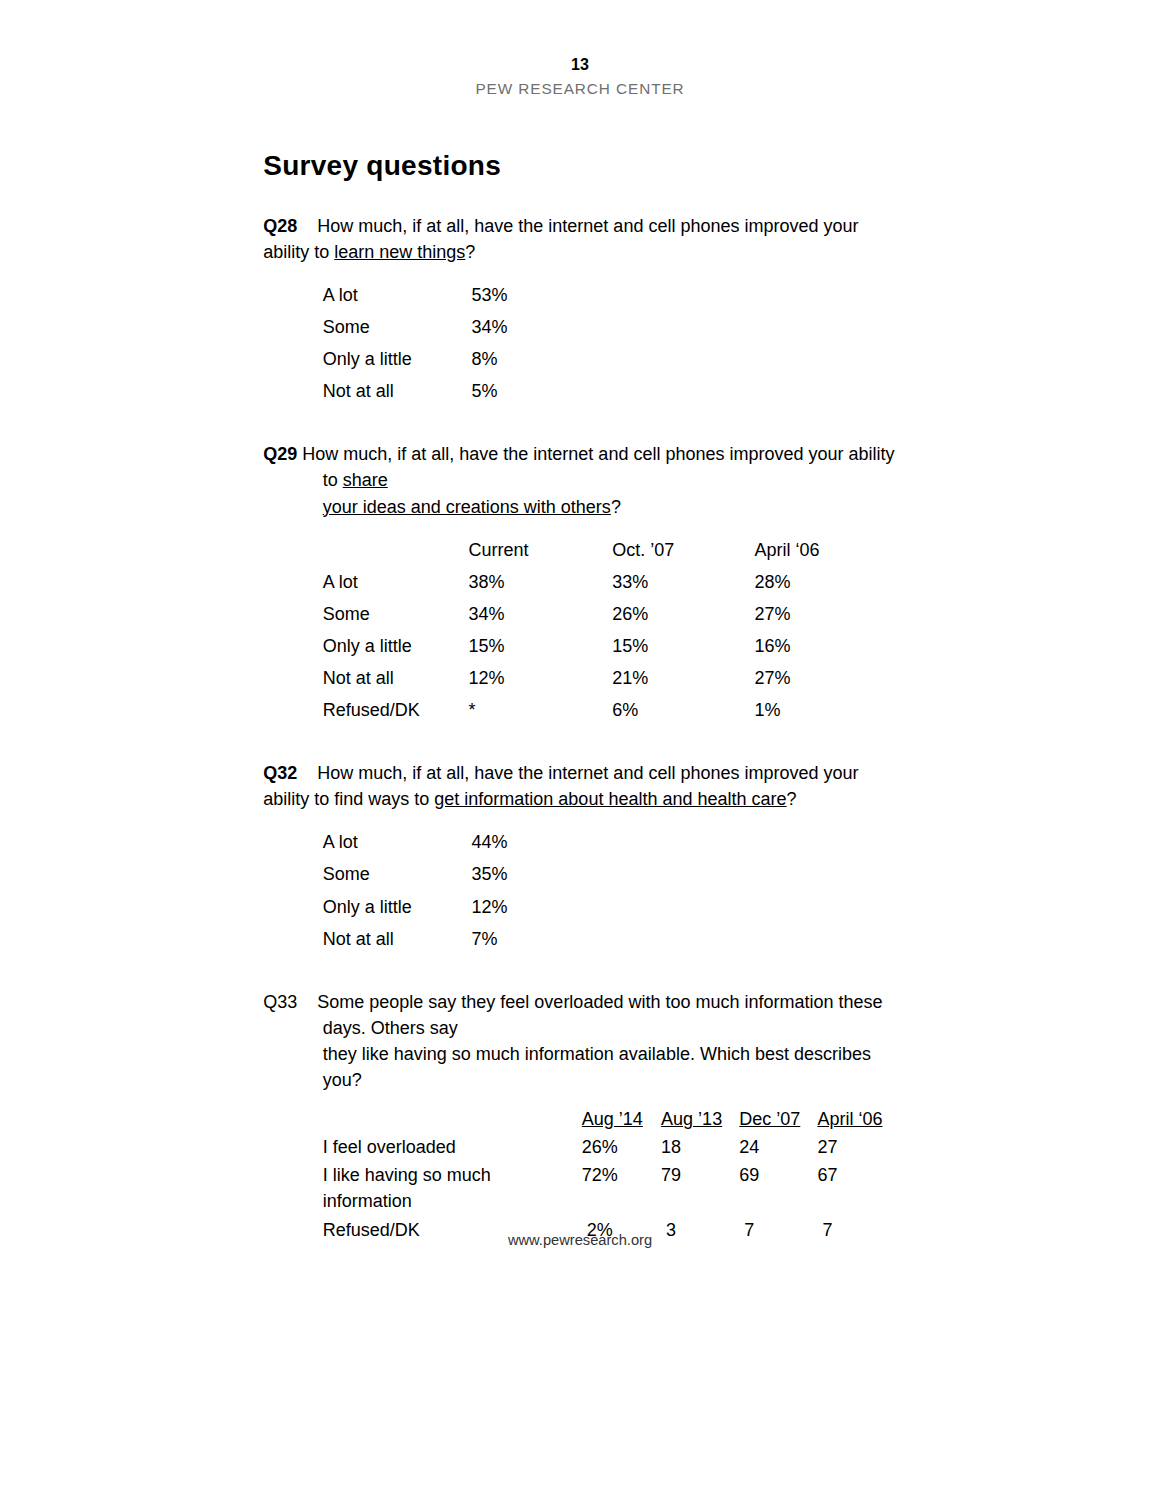13
PEW RESEARCH CENTER
Survey questions
Q28 How much, if at all, have the internet and cell phones improved your ability to learn new things?
| A lot | 53% |
| Some | 34% |
| Only a little | 8% |
| Not at all | 5% |
Q29 How much, if at all, have the internet and cell phones improved your ability to share your ideas and creations with others?
| | Current | Oct. ’07 | April ‘06 |
| --- | --- | --- | --- |
| A lot | 38% | 33% | 28% |
| Some | 34% | 26% | 27% |
| Only a little | 15% | 15% | 16% |
| Not at all | 12% | 21% | 27% |
| Refused/DK | * | 6% | 1% |
Q32 How much, if at all, have the internet and cell phones improved your ability to find ways to get information about health and health care?
| A lot | 44% |
| Some | 35% |
| Only a little | 12% |
| Not at all | 7% |
Q33 Some people say they feel overloaded with too much information these days. Others say they like having so much information available. Which best describes you?
| | Aug ’14 | Aug ’13 | Dec ’07 | April ‘06 |
| --- | --- | --- | --- | --- |
| I feel overloaded | 26% | 18 | 24 | 27 |
| I like having so much information | 72% | 79 | 69 | 67 |
| Refused/DK | 2% | 3 | 7 | 7 |
www.pewresearch.org